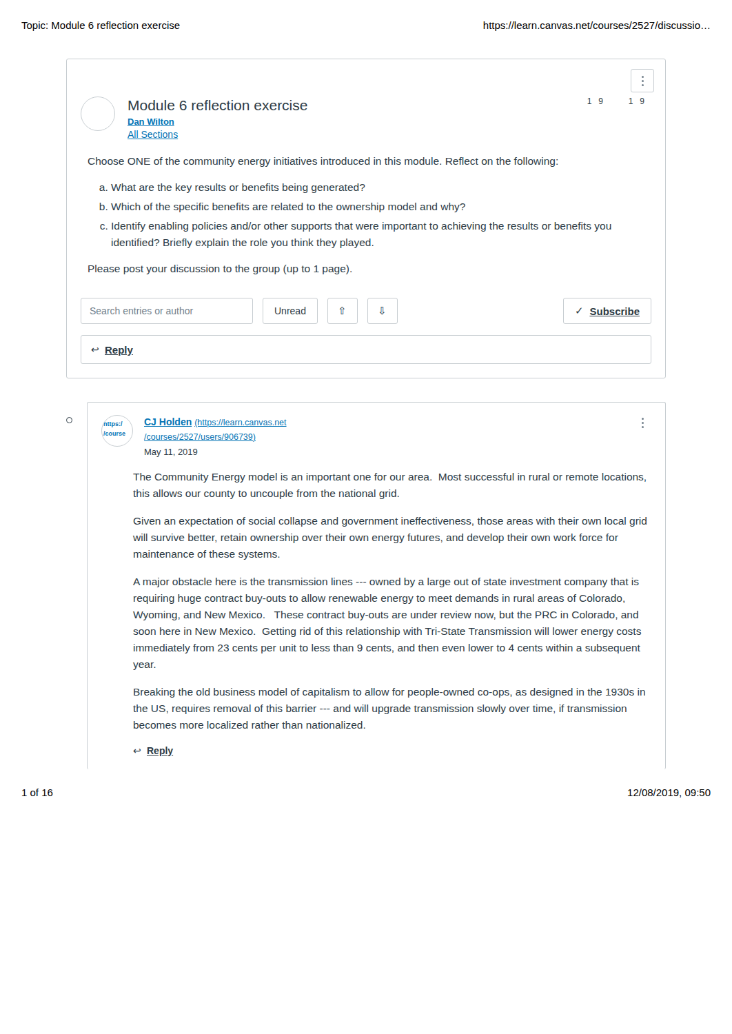Topic: Module 6 reflection exercise
https://learn.canvas.net/courses/2527/discussio…
Module 6 reflection exercise
Dan Wilton All Sections
19 19
Choose ONE of the community energy initiatives introduced in this module. Reflect on the following:
What are the key results or benefits being generated?
Which of the specific benefits are related to the ownership model and why?
Identify enabling policies and/or other supports that were important to achieving the results or benefits you identified? Briefly explain the role you think they played.
Please post your discussion to the group (up to 1 page).
Search entries or author
Unread
⇧
⇩
✓Subscribe
↩Reply
https:/
/course
CJ Holden (https://learn.canvas.net
/courses/2527/users/906739)
May 11, 2019
The Community Energy model is an important one for our area. Most successful in rural or remote locations, this allows our county to uncouple from the national grid.
Given an expectation of social collapse and government ineffectiveness, those areas with their own local grid will survive better, retain ownership over their own energy futures, and develop their own work force for maintenance of these systems.
A major obstacle here is the transmission lines --- owned by a large out of state investment company that is requiring huge contract buy-outs to allow renewable energy to meet demands in rural areas of Colorado, Wyoming, and New Mexico. These contract buy-outs are under review now, but the PRC in Colorado, and soon here in New Mexico. Getting rid of this relationship with Tri-State Transmission will lower energy costs immediately from 23 cents per unit to less than 9 cents, and then even lower to 4 cents within a subsequent year.
Breaking the old business model of capitalism to allow for people-owned co-ops, as designed in the 1930s in the US, requires removal of this barrier --- and will upgrade transmission slowly over time, if transmission becomes more localized rather than nationalized.
↩Reply
1 of 16
12/08/2019, 09:50